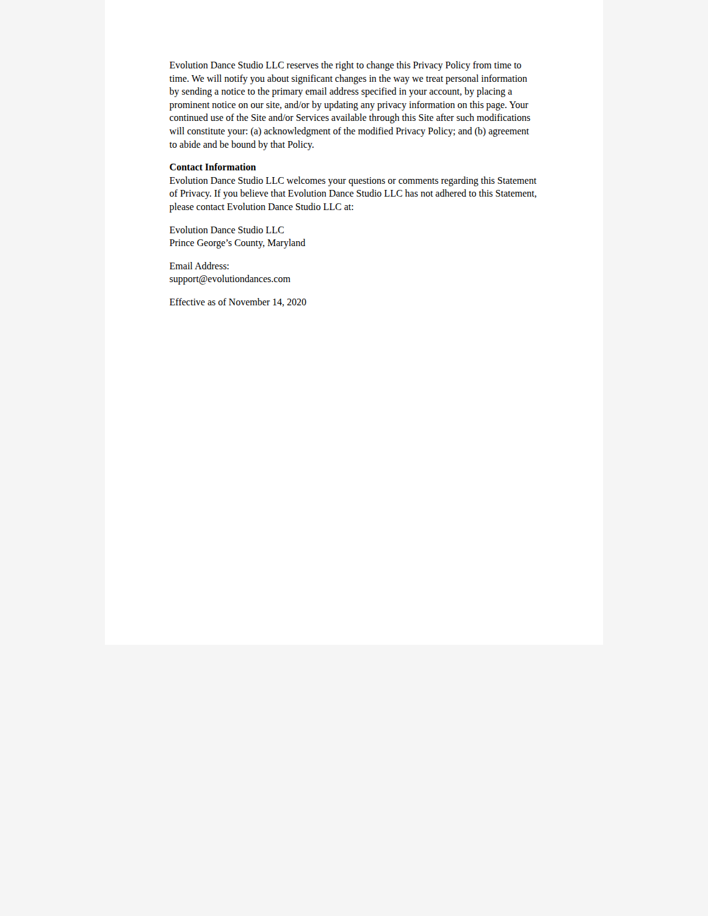Evolution Dance Studio LLC reserves the right to change this Privacy Policy from time to time. We will notify you about significant changes in the way we treat personal information by sending a notice to the primary email address specified in your account, by placing a prominent notice on our site, and/or by updating any privacy information on this page. Your continued use of the Site and/or Services available through this Site after such modifications will constitute your: (a) acknowledgment of the modified Privacy Policy; and (b) agreement to abide and be bound by that Policy.
Contact Information
Evolution Dance Studio LLC welcomes your questions or comments regarding this Statement of Privacy. If you believe that Evolution Dance Studio LLC has not adhered to this Statement, please contact Evolution Dance Studio LLC at:
Evolution Dance Studio LLC
Prince George’s County, Maryland
Email Address:
support@evolutiondances.com
Effective as of November 14, 2020